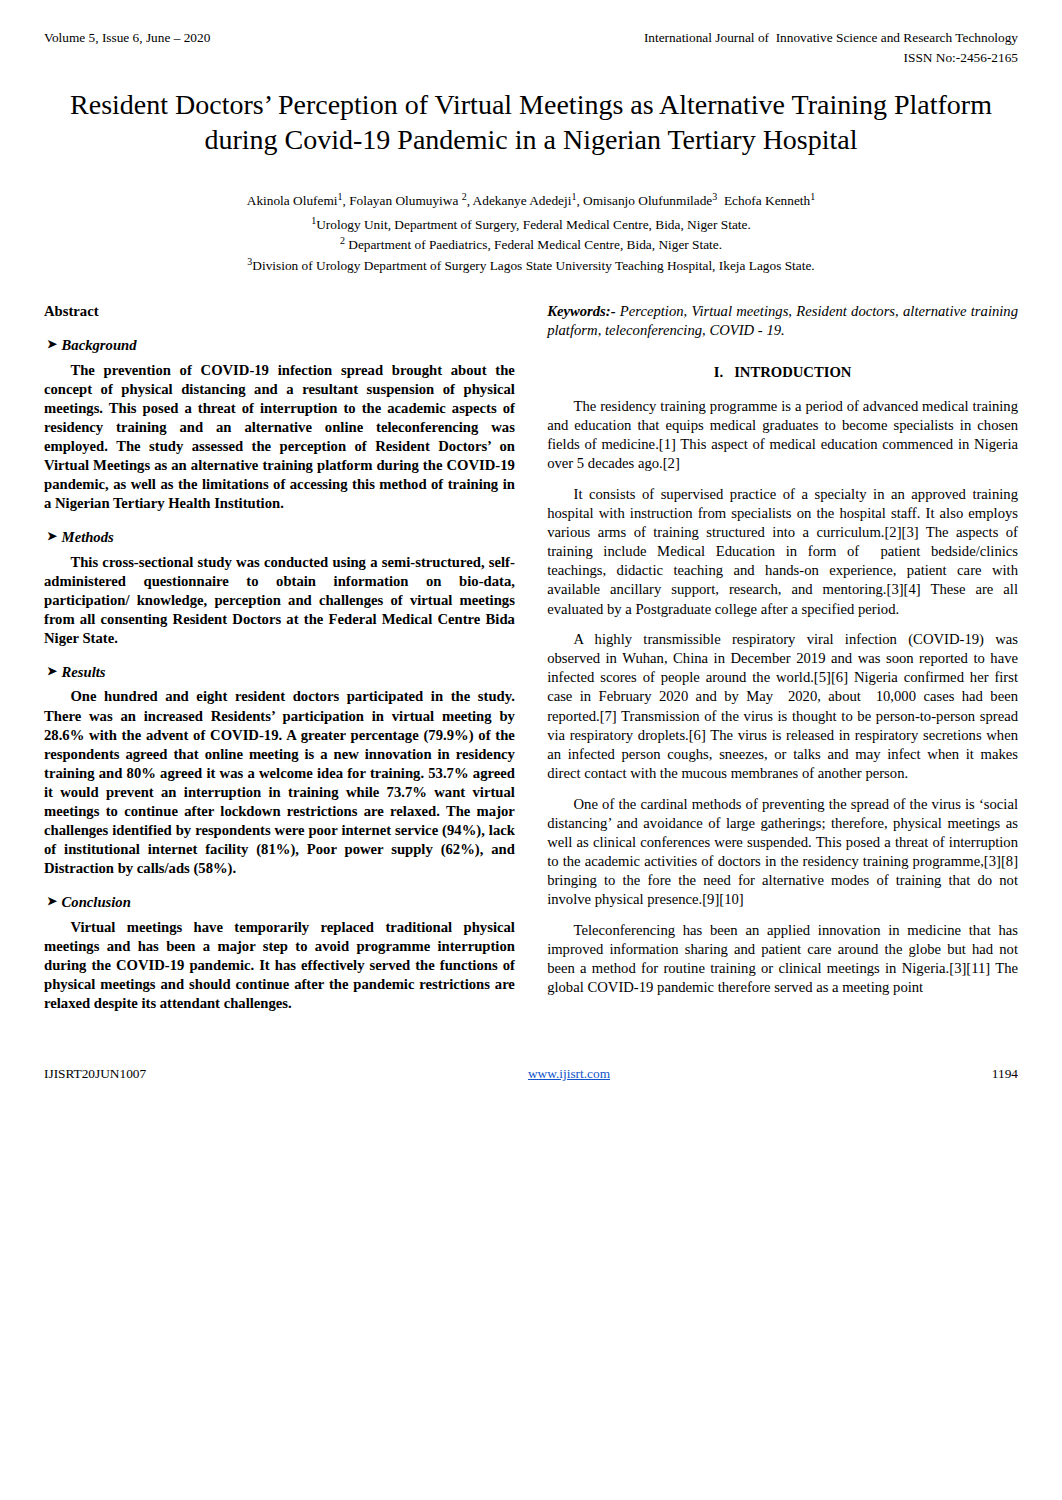Volume 5, Issue 6, June – 2020
International Journal of Innovative Science and Research Technology
ISSN No:-2456-2165
Resident Doctors’ Perception of Virtual Meetings as Alternative Training Platform during Covid-19 Pandemic in a Nigerian Tertiary Hospital
Akinola Olufemi1, Folayan Olumuyiwa 2, Adekanye Adedeji1, Omisanjo Olufunmilade3 Echofa Kenneth1
1Urology Unit, Department of Surgery, Federal Medical Centre, Bida, Niger State.
2 Department of Paediatrics, Federal Medical Centre, Bida, Niger State.
3Division of Urology Department of Surgery Lagos State University Teaching Hospital, Ikeja Lagos State.
Abstract
Background
The prevention of COVID-19 infection spread brought about the concept of physical distancing and a resultant suspension of physical meetings. This posed a threat of interruption to the academic aspects of residency training and an alternative online teleconferencing was employed. The study assessed the perception of Resident Doctors’ on Virtual Meetings as an alternative training platform during the COVID-19 pandemic, as well as the limitations of accessing this method of training in a Nigerian Tertiary Health Institution.
Methods
This cross-sectional study was conducted using a semi-structured, self-administered questionnaire to obtain information on bio-data, participation/ knowledge, perception and challenges of virtual meetings from all consenting Resident Doctors at the Federal Medical Centre Bida Niger State.
Results
One hundred and eight resident doctors participated in the study. There was an increased Residents’ participation in virtual meeting by 28.6% with the advent of COVID-19. A greater percentage (79.9%) of the respondents agreed that online meeting is a new innovation in residency training and 80% agreed it was a welcome idea for training. 53.7% agreed it would prevent an interruption in training while 73.7% want virtual meetings to continue after lockdown restrictions are relaxed. The major challenges identified by respondents were poor internet service (94%), lack of institutional internet facility (81%), Poor power supply (62%), and Distraction by calls/ads (58%).
Conclusion
Virtual meetings have temporarily replaced traditional physical meetings and has been a major step to avoid programme interruption during the COVID-19 pandemic. It has effectively served the functions of physical meetings and should continue after the pandemic restrictions are relaxed despite its attendant challenges.
Keywords:- Perception, Virtual meetings, Resident doctors, alternative training platform, teleconferencing, COVID - 19.
I. INTRODUCTION
The residency training programme is a period of advanced medical training and education that equips medical graduates to become specialists in chosen fields of medicine.[1] This aspect of medical education commenced in Nigeria over 5 decades ago.[2]
It consists of supervised practice of a specialty in an approved training hospital with instruction from specialists on the hospital staff. It also employs various arms of training structured into a curriculum.[2][3] The aspects of training include Medical Education in form of patient bedside/clinics teachings, didactic teaching and hands-on experience, patient care with available ancillary support, research, and mentoring.[3][4] These are all evaluated by a Postgraduate college after a specified period.
A highly transmissible respiratory viral infection (COVID-19) was observed in Wuhan, China in December 2019 and was soon reported to have infected scores of people around the world.[5][6] Nigeria confirmed her first case in February 2020 and by May 2020, about 10,000 cases had been reported.[7] Transmission of the virus is thought to be person-to-person spread via respiratory droplets.[6] The virus is released in respiratory secretions when an infected person coughs, sneezes, or talks and may infect when it makes direct contact with the mucous membranes of another person.
One of the cardinal methods of preventing the spread of the virus is ‘social distancing’ and avoidance of large gatherings; therefore, physical meetings as well as clinical conferences were suspended. This posed a threat of interruption to the academic activities of doctors in the residency training programme,[3][8] bringing to the fore the need for alternative modes of training that do not involve physical presence.[9][10]
Teleconferencing has been an applied innovation in medicine that has improved information sharing and patient care around the globe but had not been a method for routine training or clinical meetings in Nigeria.[3][11] The global COVID-19 pandemic therefore served as a meeting point
IJISRT20JUN1007
www.ijisrt.com
1194